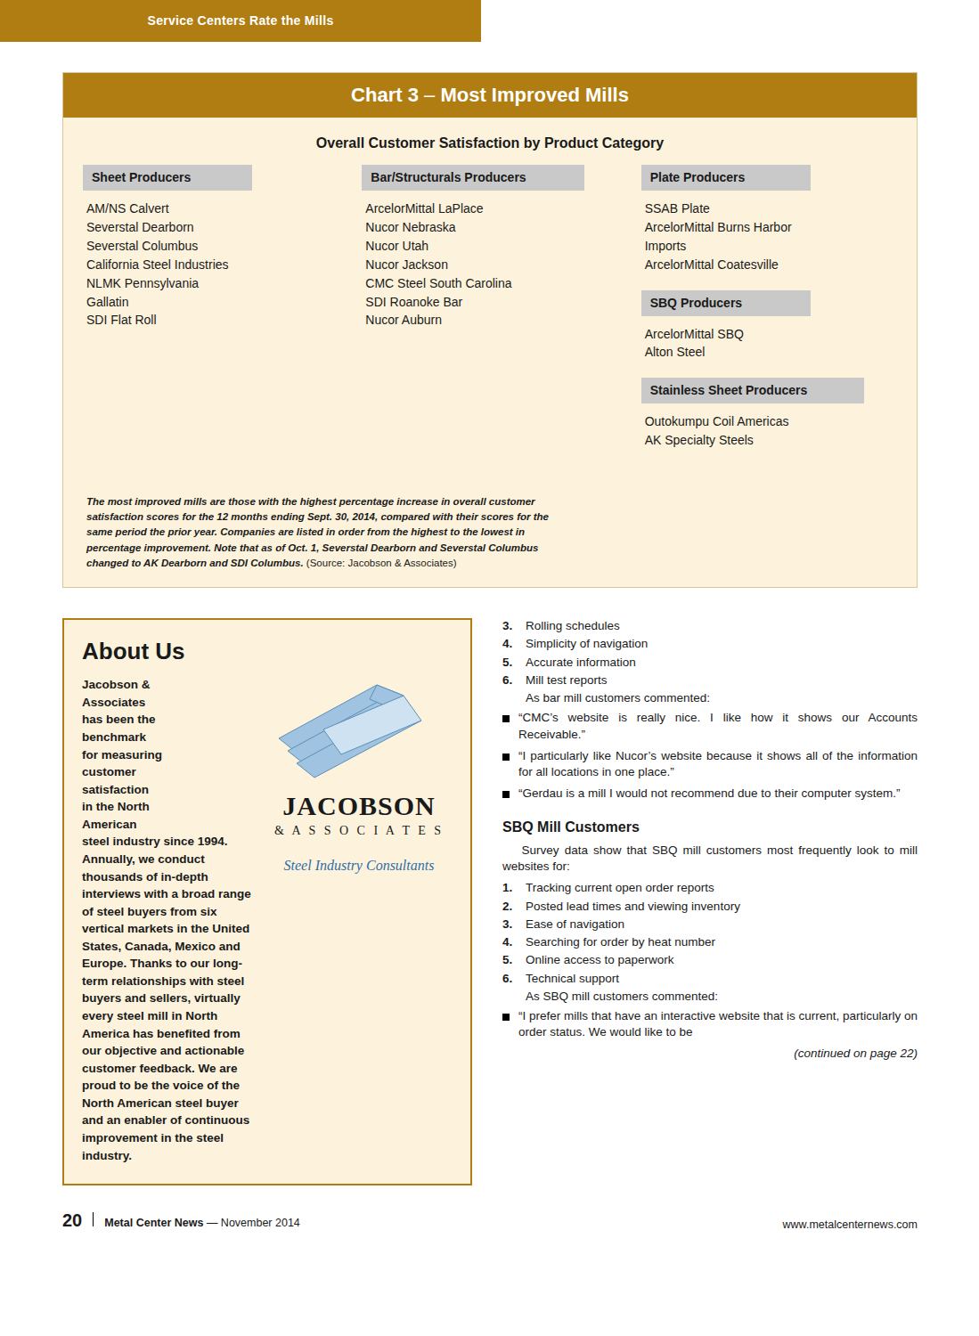Service Centers Rate the Mills
Chart 3 – Most Improved Mills
Overall Customer Satisfaction by Product Category
Sheet Producers
AM/NS Calvert
Severstal Dearborn
Severstal Columbus
California Steel Industries
NLMK Pennsylvania
Gallatin
SDI Flat Roll
Bar/Structurals Producers
ArcelorMittal LaPlace
Nucor Nebraska
Nucor Utah
Nucor Jackson
CMC Steel South Carolina
SDI Roanoke Bar
Nucor Auburn
Plate Producers
SSAB Plate
ArcelorMittal Burns Harbor
Imports
ArcelorMittal Coatesville
SBQ Producers
ArcelorMittal SBQ
Alton Steel
Stainless Sheet Producers
Outokumpu Coil Americas
AK Specialty Steels
The most improved mills are those with the highest percentage increase in overall customer satisfaction scores for the 12 months ending Sept. 30, 2014, compared with their scores for the same period the prior year. Companies are listed in order from the highest to the lowest in percentage improvement. Note that as of Oct. 1, Severstal Dearborn and Severstal Columbus changed to AK Dearborn and SDI Columbus. (Source: Jacobson & Associates)
About Us
Jacobson &
Associates
has been the
benchmark
for measuring
customer
satisfaction
in the North
American
steel industry since 1994. Annually, we conduct thousands of in-depth interviews with a broad range of steel buyers from six vertical markets in the United States, Canada, Mexico and Europe. Thanks to our long-term relationships with steel buyers and sellers, virtually every steel mill in North America has benefited from our objective and actionable customer feedback. We are proud to be the voice of the North American steel buyer and an enabler of continuous improvement in the steel industry.
JACOBSON
& A S S O C I A T E S
Steel Industry Consultants
Rolling schedules
Simplicity of navigation
Accurate information
Mill test reports
As bar mill customers commented:
“CMC’s website is really nice. I like how it shows our Accounts Receivable.”
“I particularly like Nucor’s website because it shows all of the information for all locations in one place.”
“Gerdau is a mill I would not recommend due to their computer system.”
SBQ Mill Customers
Survey data show that SBQ mill customers most frequently look to mill websites for:
Tracking current open order reports
Posted lead times and viewing inventory
Ease of navigation
Searching for order by heat number
Online access to paperwork
Technical support
As SBQ mill customers commented:
“I prefer mills that have an interactive website that is current, particularly on order status. We would like to be
(continued on page 22)
20 Metal Center News — November 2014
www.metalcenternews.com